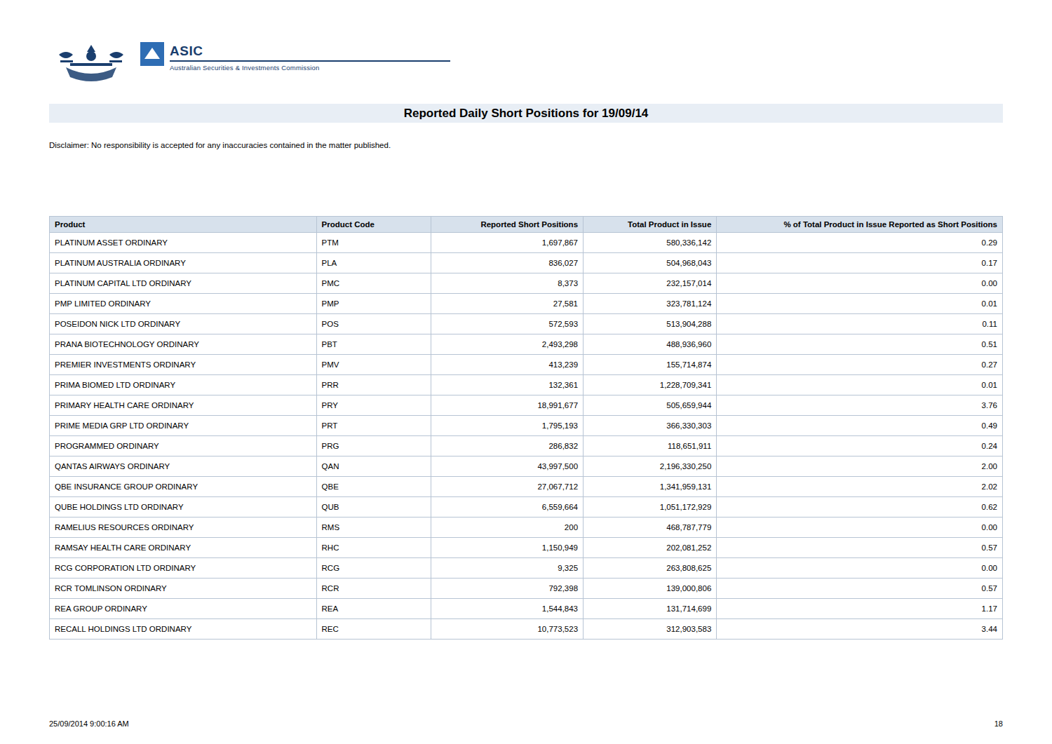ASIC
Australian Securities & Investments Commission
Reported Daily Short Positions for 19/09/14
Disclaimer: No responsibility is accepted for any inaccuracies contained in the matter published.
| Product | Product Code | Reported Short Positions | Total Product in Issue | % of Total Product in Issue Reported as Short Positions |
| --- | --- | --- | --- | --- |
| PLATINUM ASSET ORDINARY | PTM | 1,697,867 | 580,336,142 | 0.29 |
| PLATINUM AUSTRALIA ORDINARY | PLA | 836,027 | 504,968,043 | 0.17 |
| PLATINUM CAPITAL LTD ORDINARY | PMC | 8,373 | 232,157,014 | 0.00 |
| PMP LIMITED ORDINARY | PMP | 27,581 | 323,781,124 | 0.01 |
| POSEIDON NICK LTD ORDINARY | POS | 572,593 | 513,904,288 | 0.11 |
| PRANA BIOTECHNOLOGY ORDINARY | PBT | 2,493,298 | 488,936,960 | 0.51 |
| PREMIER INVESTMENTS ORDINARY | PMV | 413,239 | 155,714,874 | 0.27 |
| PRIMA BIOMED LTD ORDINARY | PRR | 132,361 | 1,228,709,341 | 0.01 |
| PRIMARY HEALTH CARE ORDINARY | PRY | 18,991,677 | 505,659,944 | 3.76 |
| PRIME MEDIA GRP LTD ORDINARY | PRT | 1,795,193 | 366,330,303 | 0.49 |
| PROGRAMMED ORDINARY | PRG | 286,832 | 118,651,911 | 0.24 |
| QANTAS AIRWAYS ORDINARY | QAN | 43,997,500 | 2,196,330,250 | 2.00 |
| QBE INSURANCE GROUP ORDINARY | QBE | 27,067,712 | 1,341,959,131 | 2.02 |
| QUBE HOLDINGS LTD ORDINARY | QUB | 6,559,664 | 1,051,172,929 | 0.62 |
| RAMELIUS RESOURCES ORDINARY | RMS | 200 | 468,787,779 | 0.00 |
| RAMSAY HEALTH CARE ORDINARY | RHC | 1,150,949 | 202,081,252 | 0.57 |
| RCG CORPORATION LTD ORDINARY | RCG | 9,325 | 263,808,625 | 0.00 |
| RCR TOMLINSON ORDINARY | RCR | 792,398 | 139,000,806 | 0.57 |
| REA GROUP ORDINARY | REA | 1,544,843 | 131,714,699 | 1.17 |
| RECALL HOLDINGS LTD ORDINARY | REC | 10,773,523 | 312,903,583 | 3.44 |
25/09/2014 9:00:16 AM 18